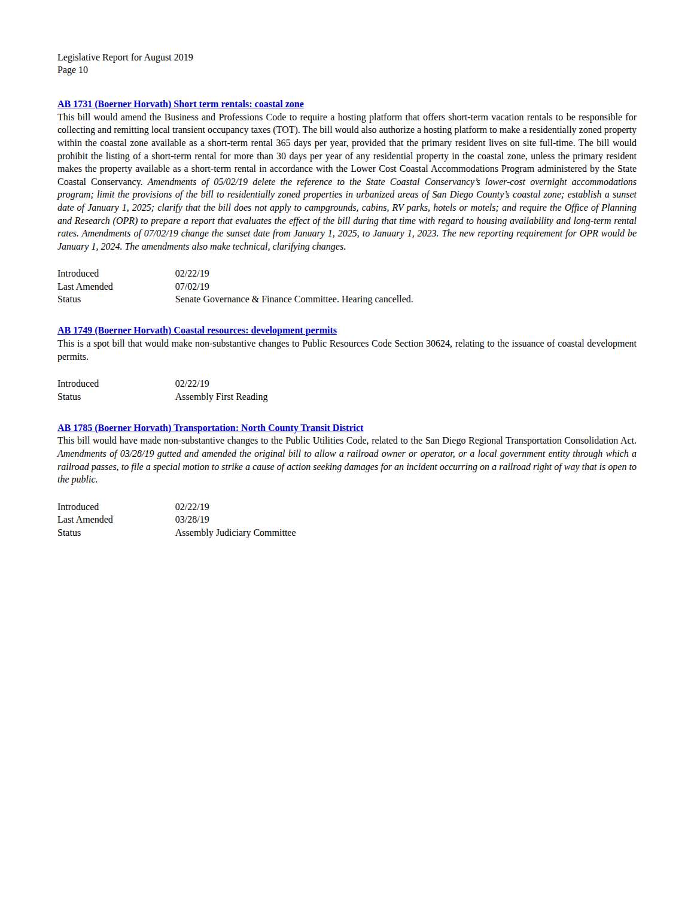Legislative Report for August 2019
Page 10
AB 1731 (Boerner Horvath) Short term rentals: coastal zone
This bill would amend the Business and Professions Code to require a hosting platform that offers short-term vacation rentals to be responsible for collecting and remitting local transient occupancy taxes (TOT). The bill would also authorize a hosting platform to make a residentially zoned property within the coastal zone available as a short-term rental 365 days per year, provided that the primary resident lives on site full-time. The bill would prohibit the listing of a short-term rental for more than 30 days per year of any residential property in the coastal zone, unless the primary resident makes the property available as a short-term rental in accordance with the Lower Cost Coastal Accommodations Program administered by the State Coastal Conservancy. Amendments of 05/02/19 delete the reference to the State Coastal Conservancy’s lower-cost overnight accommodations program; limit the provisions of the bill to residentially zoned properties in urbanized areas of San Diego County’s coastal zone; establish a sunset date of January 1, 2025; clarify that the bill does not apply to campgrounds, cabins, RV parks, hotels or motels; and require the Office of Planning and Research (OPR) to prepare a report that evaluates the effect of the bill during that time with regard to housing availability and long-term rental rates. Amendments of 07/02/19 change the sunset date from January 1, 2025, to January 1, 2023. The new reporting requirement for OPR would be January 1, 2024. The amendments also make technical, clarifying changes.
| Introduced | 02/22/19 |
| Last Amended | 07/02/19 |
| Status | Senate Governance & Finance Committee. Hearing cancelled. |
AB 1749 (Boerner Horvath) Coastal resources: development permits
This is a spot bill that would make non-substantive changes to Public Resources Code Section 30624, relating to the issuance of coastal development permits.
| Introduced | 02/22/19 |
| Status | Assembly First Reading |
AB 1785 (Boerner Horvath) Transportation: North County Transit District
This bill would have made non-substantive changes to the Public Utilities Code, related to the San Diego Regional Transportation Consolidation Act. Amendments of 03/28/19 gutted and amended the original bill to allow a railroad owner or operator, or a local government entity through which a railroad passes, to file a special motion to strike a cause of action seeking damages for an incident occurring on a railroad right of way that is open to the public.
| Introduced | 02/22/19 |
| Last Amended | 03/28/19 |
| Status | Assembly Judiciary Committee |